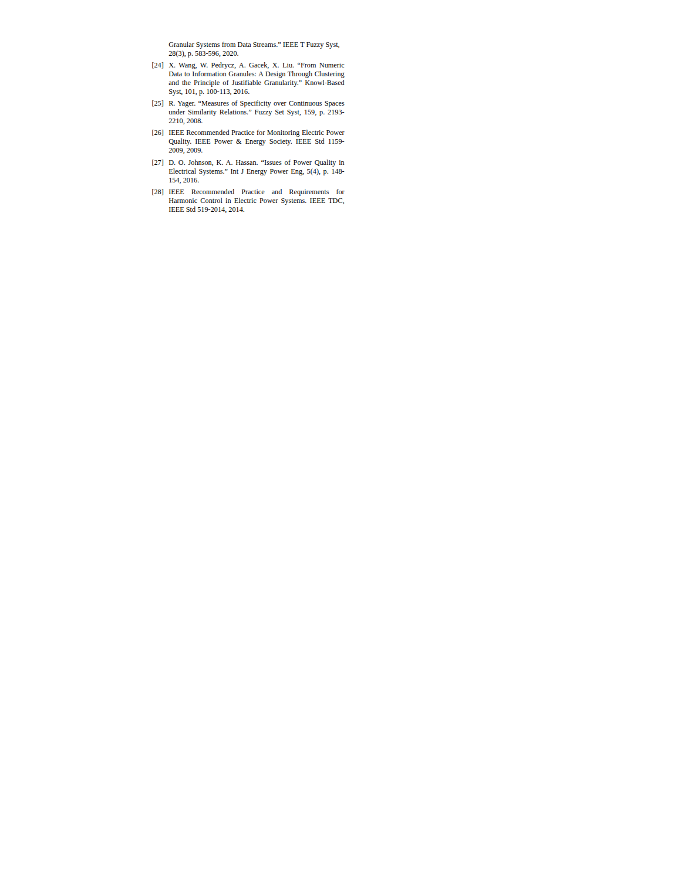Granular Systems from Data Streams.” IEEE T Fuzzy Syst, 28(3), p. 583-596, 2020.
[24] X. Wang, W. Pedrycz, A. Gacek, X. Liu. “From Numeric Data to Information Granules: A Design Through Clustering and the Principle of Justifiable Granularity.” Knowl-Based Syst, 101, p. 100-113, 2016.
[25] R. Yager. “Measures of Specificity over Continuous Spaces under Similarity Relations.” Fuzzy Set Syst, 159, p. 2193-2210, 2008.
[26] IEEE Recommended Practice for Monitoring Electric Power Quality. IEEE Power & Energy Society. IEEE Std 1159-2009, 2009.
[27] D. O. Johnson, K. A. Hassan. “Issues of Power Quality in Electrical Systems.” Int J Energy Power Eng, 5(4), p. 148-154, 2016.
[28] IEEE Recommended Practice and Requirements for Harmonic Control in Electric Power Systems. IEEE TDC, IEEE Std 519-2014, 2014.